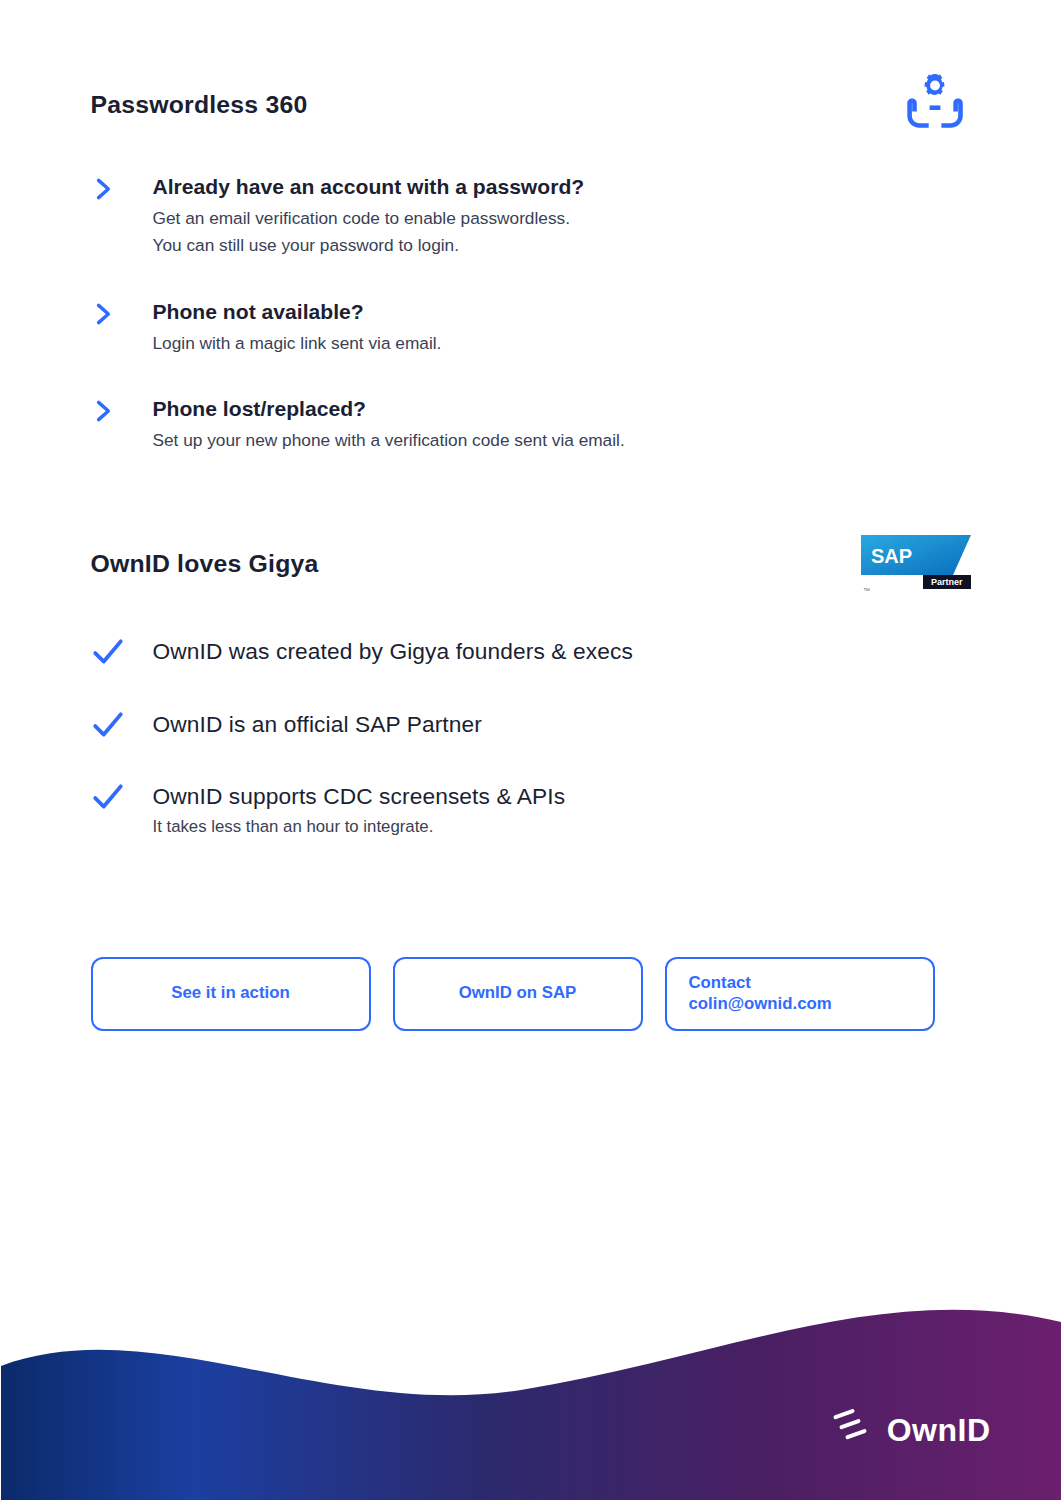Passwordless 360
Already have an account with a password?
Get an email verification code to enable passwordless.
You can still use your password to login.
Phone not available?
Login with a magic link sent via email.
Phone lost/replaced?
Set up your new phone with a verification code sent via email.
OwnID loves Gigya
SAP Partner ™
OwnID was created by Gigya founders & execs
OwnID is an official SAP Partner
OwnID supports CDC screensets & APIs
It takes less than an hour to integrate.
See it in action OwnID on SAP Contact colin@ownid.com
OwnID